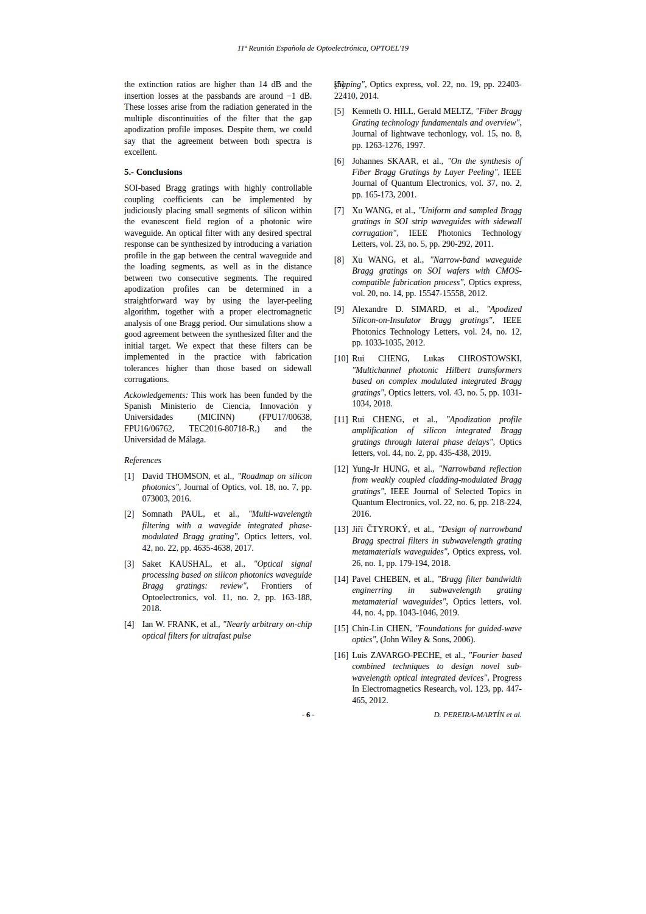11ª Reunión Española de Optoelectrónica, OPTOEL'19
the extinction ratios are higher than 14 dB and the insertion losses at the passbands are around −1 dB. These losses arise from the radiation generated in the multiple discontinuities of the filter that the gap apodization profile imposes. Despite them, we could say that the agreement between both spectra is excellent.
5.- Conclusions
SOI-based Bragg gratings with highly controllable coupling coefficients can be implemented by judiciously placing small segments of silicon within the evanescent field region of a photonic wire waveguide. An optical filter with any desired spectral response can be synthesized by introducing a variation profile in the gap between the central waveguide and the loading segments, as well as in the distance between two consecutive segments. The required apodization profiles can be determined in a straightforward way by using the layer-peeling algorithm, together with a proper electromagnetic analysis of one Bragg period. Our simulations show a good agreement between the synthesized filter and the initial target. We expect that these filters can be implemented in the practice with fabrication tolerances higher than those based on sidewall corrugations.
Ackowledgements: This work has been funded by the Spanish Ministerio de Ciencia, Innovación y Universidades (MICINN) (FPU17/00638, FPU16/06762, TEC2016-80718-R,) and the Universidad de Málaga.
References
David THOMSON, et al., "Roadmap on silicon photonics", Journal of Optics, vol. 18, no. 7, pp. 073003, 2016.
Somnath PAUL, et al., "Multi-wavelength filtering with a wavegide integrated phase-modulated Bragg grating", Optics letters, vol. 42, no. 22, pp. 4635-4638, 2017.
Saket KAUSHAL, et al., "Optical signal processing based on silicon photonics waveguide Bragg gratings: review", Frontiers of Optoelectronics, vol. 11, no. 2, pp. 163-188, 2018.
Ian W. FRANK, et al., "Nearly arbitrary on-chip optical filters for ultrafast pulse
shaping", Optics express, vol. 22, no. 19, pp. 22403-22410, 2014.
Kenneth O. HILL, Gerald MELTZ, "Fiber Bragg Grating technology fundamentals and overview", Journal of lightwave techonlogy, vol. 15, no. 8, pp. 1263-1276, 1997.
Johannes SKAAR, et al., "On the synthesis of Fiber Bragg Gratings by Layer Peeling", IEEE Journal of Quantum Electronics, vol. 37, no. 2, pp. 165-173, 2001.
Xu WANG, et al., "Uniform and sampled Bragg gratings in SOI strip waveguides with sidewall corrugation", IEEE Photonics Technology Letters, vol. 23, no. 5, pp. 290-292, 2011.
Xu WANG, et al., "Narrow-band waveguide Bragg gratings on SOI wafers with CMOS-compatible fabrication process", Optics express, vol. 20, no. 14, pp. 15547-15558, 2012.
Alexandre D. SIMARD, et al., "Apodized Silicon-on-Insulator Bragg gratings", IEEE Photonics Technology Letters, vol. 24, no. 12, pp. 1033-1035, 2012.
Rui CHENG, Lukas CHROSTOWSKI, "Multichannel photonic Hilbert transformers based on complex modulated integrated Bragg gratings", Optics letters, vol. 43, no. 5, pp. 1031-1034, 2018.
Rui CHENG, et al., "Apodization profile amplification of silicon integrated Bragg gratings through lateral phase delays", Optics letters, vol. 44, no. 2, pp. 435-438, 2019.
Yung-Jr HUNG, et al., "Narrowband reflection from weakly coupled cladding-modulated Bragg gratings", IEEE Journal of Selected Topics in Quantum Electronics, vol. 22, no. 6, pp. 218-224, 2016.
Jiří ČTYROKÝ, et al., "Design of narrowband Bragg spectral filters in subwavelength grating metamaterials waveguides", Optics express, vol. 26, no. 1, pp. 179-194, 2018.
Pavel CHEBEN, et al., "Bragg filter bandwidth enginerring in subwavelength grating metamaterial waveguides", Optics letters, vol. 44, no. 4, pp. 1043-1046, 2019.
Chin-Lin CHEN, "Foundations for guided-wave optics", (John Wiley & Sons, 2006).
Luis ZAVARGO-PECHE, et al., "Fourier based combined techniques to design novel sub-wavelength optical integrated devices", Progress In Electromagnetics Research, vol. 123, pp. 447-465, 2012.
- 6 -
D. PEREIRA-MARTÍN et al.